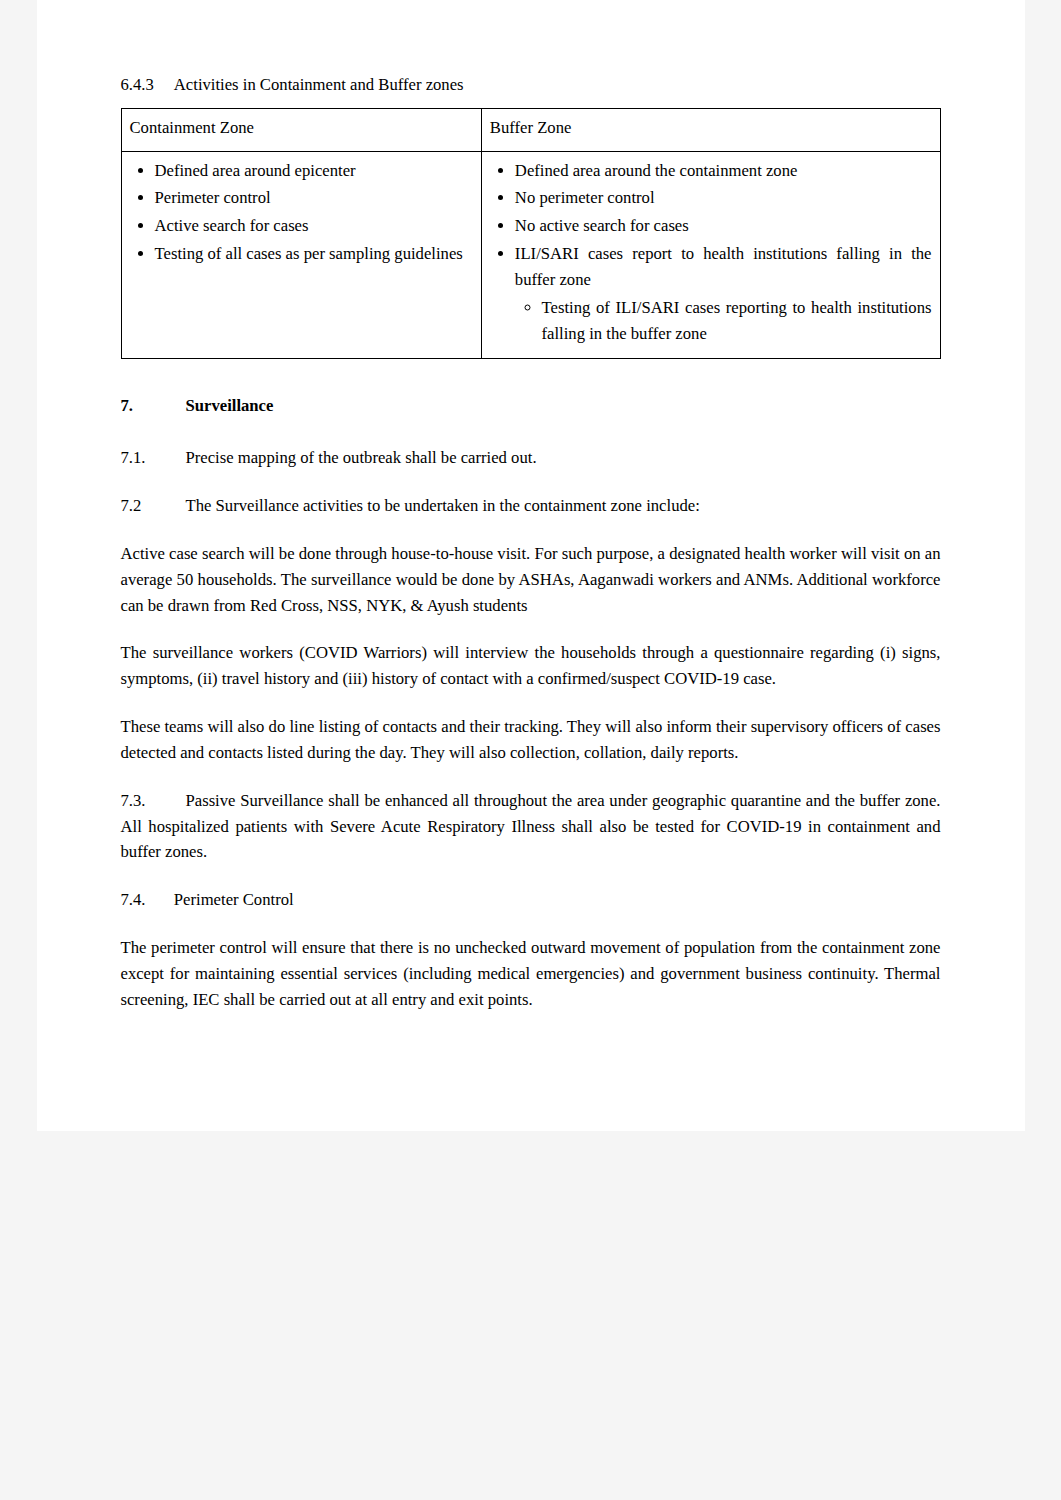6.4.3 Activities in Containment and Buffer zones
| Containment Zone | Buffer Zone |
| --- | --- |
| Defined area around epicenter Perimeter control Active search for cases Testing of all cases as per sampling guidelines | Defined area around the containment zone No perimeter control No active search for cases ILI/SARI cases report to health institutions falling in the buffer zone Testing of ILI/SARI cases reporting to health institutions falling in the buffer zone |
7. Surveillance
7.1. Precise mapping of the outbreak shall be carried out.
7.2 The Surveillance activities to be undertaken in the containment zone include:
Active case search will be done through house-to-house visit. For such purpose, a designated health worker will visit on an average 50 households. The surveillance would be done by ASHAs, Aaganwadi workers and ANMs. Additional workforce can be drawn from Red Cross, NSS, NYK, & Ayush students
The surveillance workers (COVID Warriors) will interview the households through a questionnaire regarding (i) signs, symptoms, (ii) travel history and (iii) history of contact with a confirmed/suspect COVID-19 case.
These teams will also do line listing of contacts and their tracking. They will also inform their supervisory officers of cases detected and contacts listed during the day. They will also collection, collation, daily reports.
7.3. Passive Surveillance shall be enhanced all throughout the area under geographic quarantine and the buffer zone. All hospitalized patients with Severe Acute Respiratory Illness shall also be tested for COVID-19 in containment and buffer zones.
7.4. Perimeter Control
The perimeter control will ensure that there is no unchecked outward movement of population from the containment zone except for maintaining essential services (including medical emergencies) and government business continuity. Thermal screening, IEC shall be carried out at all entry and exit points.